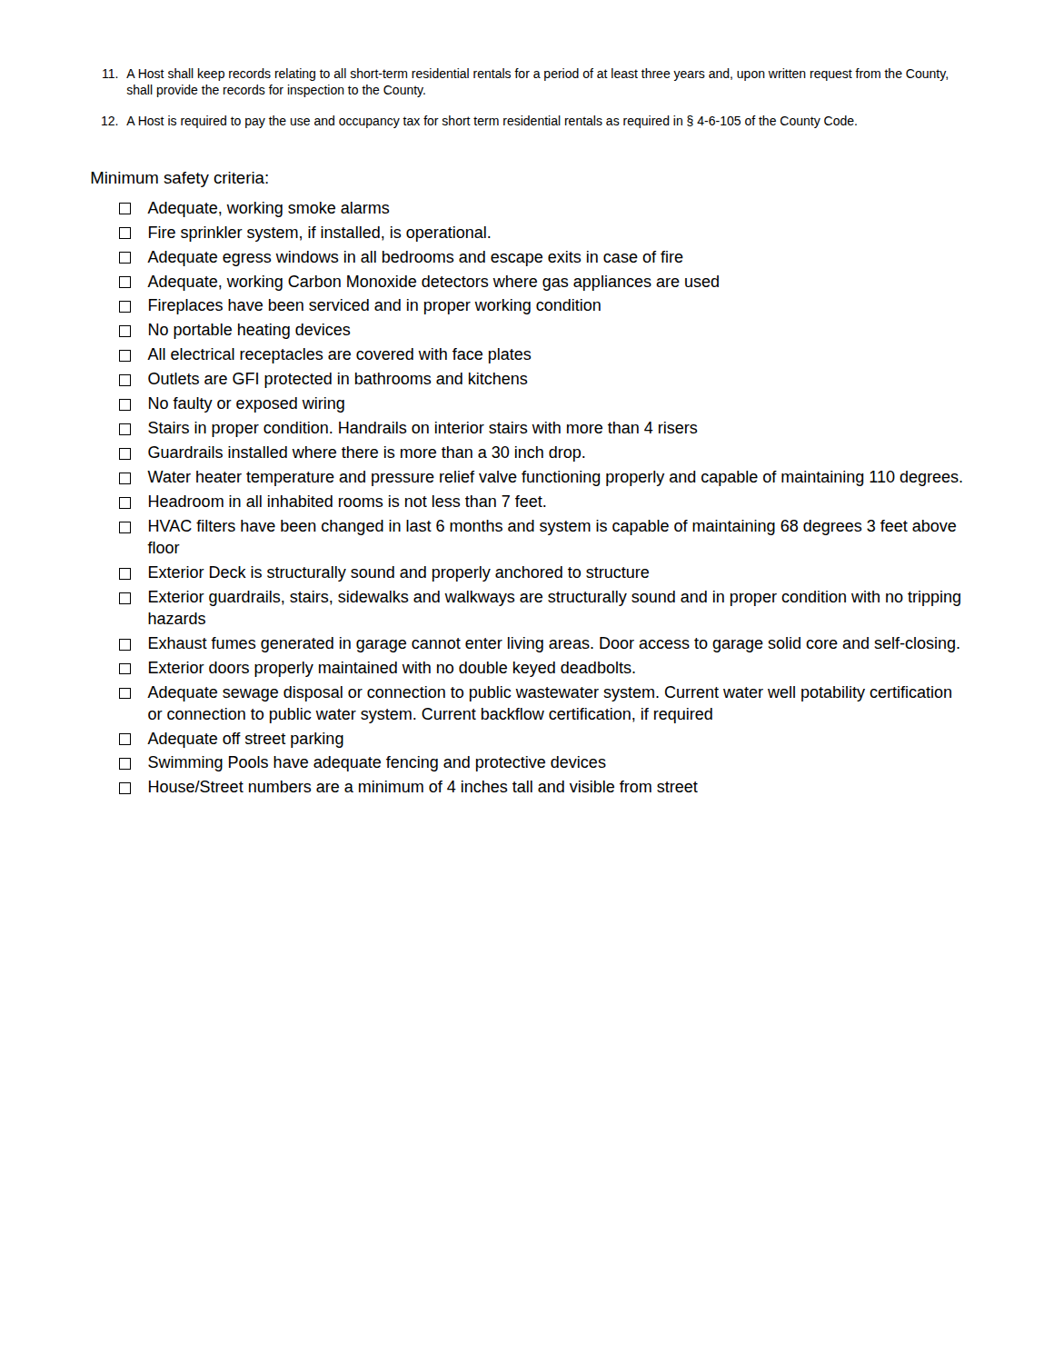A Host shall keep records relating to all short-term residential rentals for a period of at least three years and, upon written request from the County, shall provide the records for inspection to the County.
A Host is required to pay the use and occupancy tax for short term residential rentals as required in § 4-6-105 of the County Code.
Minimum safety criteria:
Adequate, working smoke alarms
Fire sprinkler system, if installed, is operational.
Adequate egress windows in all bedrooms and escape exits in case of fire
Adequate, working Carbon Monoxide detectors where gas appliances are used
Fireplaces have been serviced and in proper working condition
No portable heating devices
All electrical receptacles are covered with face plates
Outlets are GFI protected in bathrooms and kitchens
No faulty or exposed wiring
Stairs in proper condition. Handrails on interior stairs with more than 4 risers
Guardrails installed where there is more than a 30 inch drop.
Water heater temperature and pressure relief valve functioning properly and capable of maintaining 110 degrees.
Headroom in all inhabited rooms is not less than 7 feet.
HVAC filters have been changed in last 6 months and system is capable of maintaining 68 degrees 3 feet above floor
Exterior Deck is structurally sound and properly anchored to structure
Exterior guardrails, stairs, sidewalks and walkways are structurally sound and in proper condition with no tripping hazards
Exhaust fumes generated in garage cannot enter living areas. Door access to garage solid core and self-closing.
Exterior doors properly maintained with no double keyed deadbolts.
Adequate sewage disposal or connection to public wastewater system. Current water well potability certification or connection to public water system. Current backflow certification, if required
Adequate off street parking
Swimming Pools have adequate fencing and protective devices
House/Street numbers are a minimum of 4 inches tall and visible from street